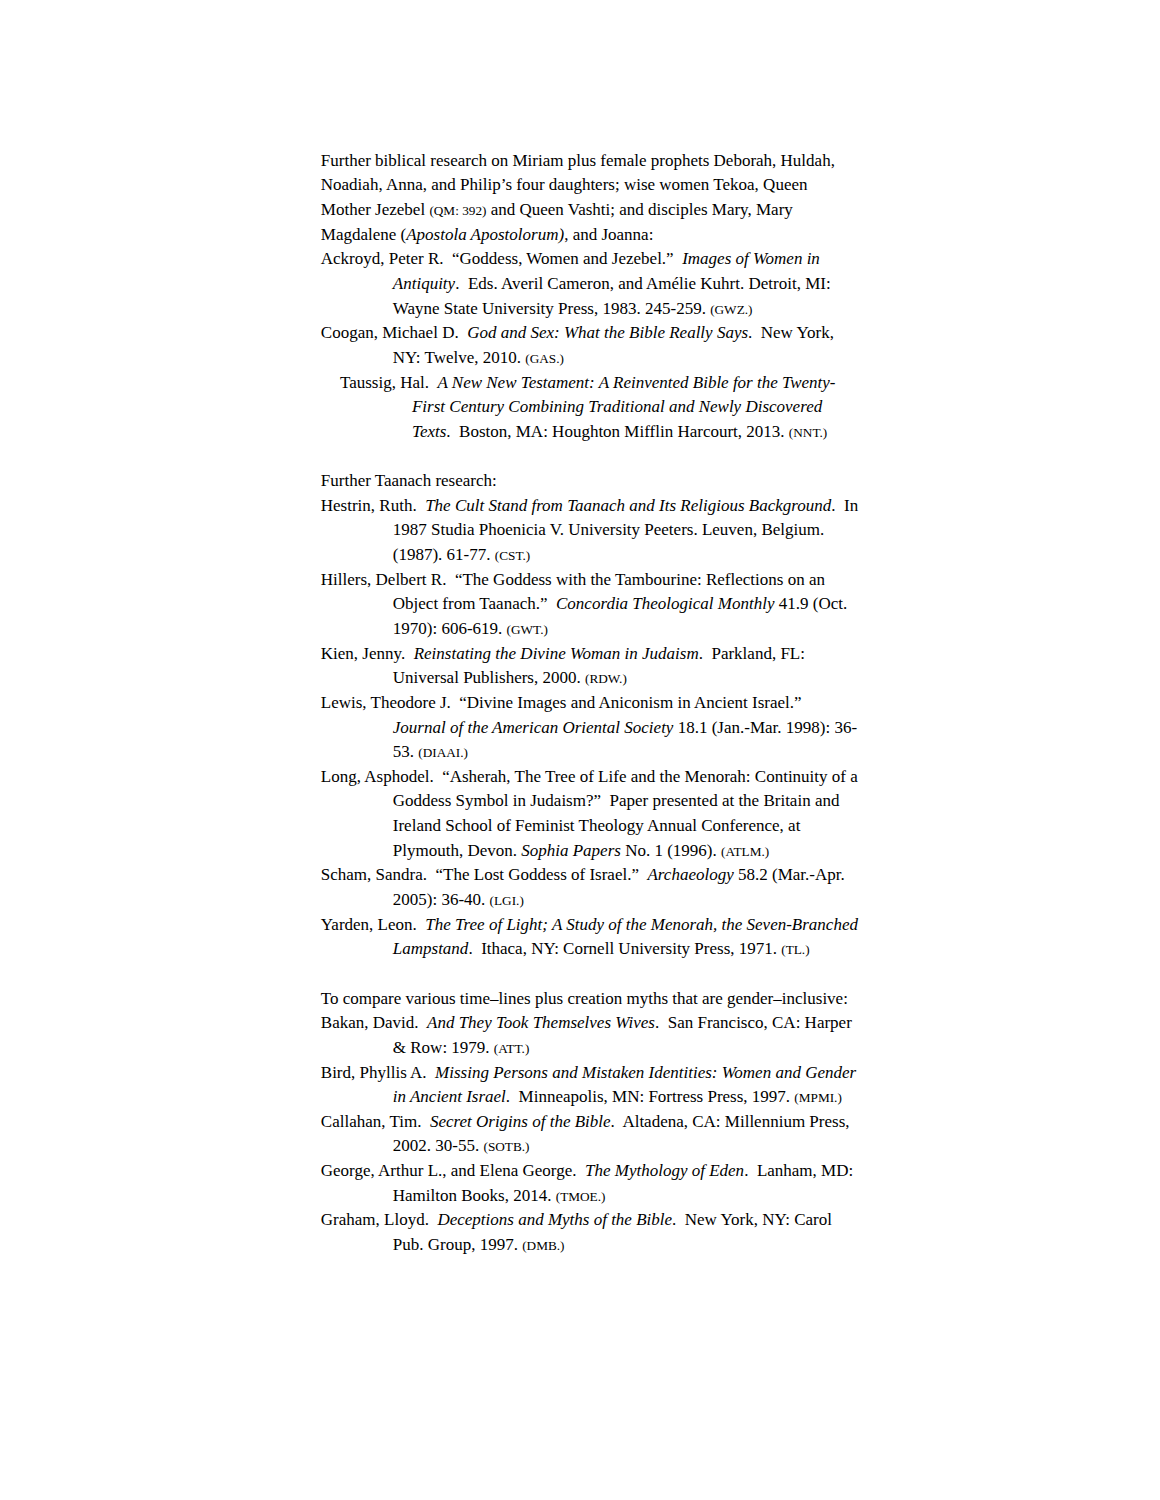Further biblical research on Miriam plus female prophets Deborah, Huldah, Noadiah, Anna, and Philip’s four daughters; wise women Tekoa, Queen Mother Jezebel (QM: 392) and Queen Vashti; and disciples Mary, Mary Magdalene (Apostola Apostolorum), and Joanna:
Ackroyd, Peter R. “Goddess, Women and Jezebel.” Images of Women in Antiquity. Eds. Averil Cameron, and Amélie Kuhrt. Detroit, MI: Wayne State University Press, 1983. 245-259. (GWZ.)
Coogan, Michael D. God and Sex: What the Bible Really Says. New York, NY: Twelve, 2010. (GAS.)
Taussig, Hal. A New New Testament: A Reinvented Bible for the Twenty-First Century Combining Traditional and Newly Discovered Texts. Boston, MA: Houghton Mifflin Harcourt, 2013. (NNT.)
Further Taanach research:
Hestrin, Ruth. The Cult Stand from Taanach and Its Religious Background. In 1987 Studia Phoenicia V. University Peeters. Leuven, Belgium. (1987). 61-77. (CST.)
Hillers, Delbert R. “The Goddess with the Tambourine: Reflections on an Object from Taanach.” Concordia Theological Monthly 41.9 (Oct. 1970): 606-619. (GWT.)
Kien, Jenny. Reinstating the Divine Woman in Judaism. Parkland, FL: Universal Publishers, 2000. (RDW.)
Lewis, Theodore J. “Divine Images and Aniconism in Ancient Israel.” Journal of the American Oriental Society 18.1 (Jan.-Mar. 1998): 36-53. (DIAAI.)
Long, Asphodel. “Asherah, The Tree of Life and the Menorah: Continuity of a Goddess Symbol in Judaism?” Paper presented at the Britain and Ireland School of Feminist Theology Annual Conference, at Plymouth, Devon. Sophia Papers No. 1 (1996). (ATLM.)
Scham, Sandra. “The Lost Goddess of Israel.” Archaeology 58.2 (Mar.-Apr. 2005): 36-40. (LGI.)
Yarden, Leon. The Tree of Light; A Study of the Menorah, the Seven-Branched Lampstand. Ithaca, NY: Cornell University Press, 1971. (TL.)
To compare various time–lines plus creation myths that are gender–inclusive:
Bakan, David. And They Took Themselves Wives. San Francisco, CA: Harper & Row: 1979. (ATT.)
Bird, Phyllis A. Missing Persons and Mistaken Identities: Women and Gender in Ancient Israel. Minneapolis, MN: Fortress Press, 1997. (MPMI.)
Callahan, Tim. Secret Origins of the Bible. Altadena, CA: Millennium Press, 2002. 30-55. (SOTB.)
George, Arthur L., and Elena George. The Mythology of Eden. Lanham, MD: Hamilton Books, 2014. (TMOE.)
Graham, Lloyd. Deceptions and Myths of the Bible. New York, NY: Carol Pub. Group, 1997. (DMB.)